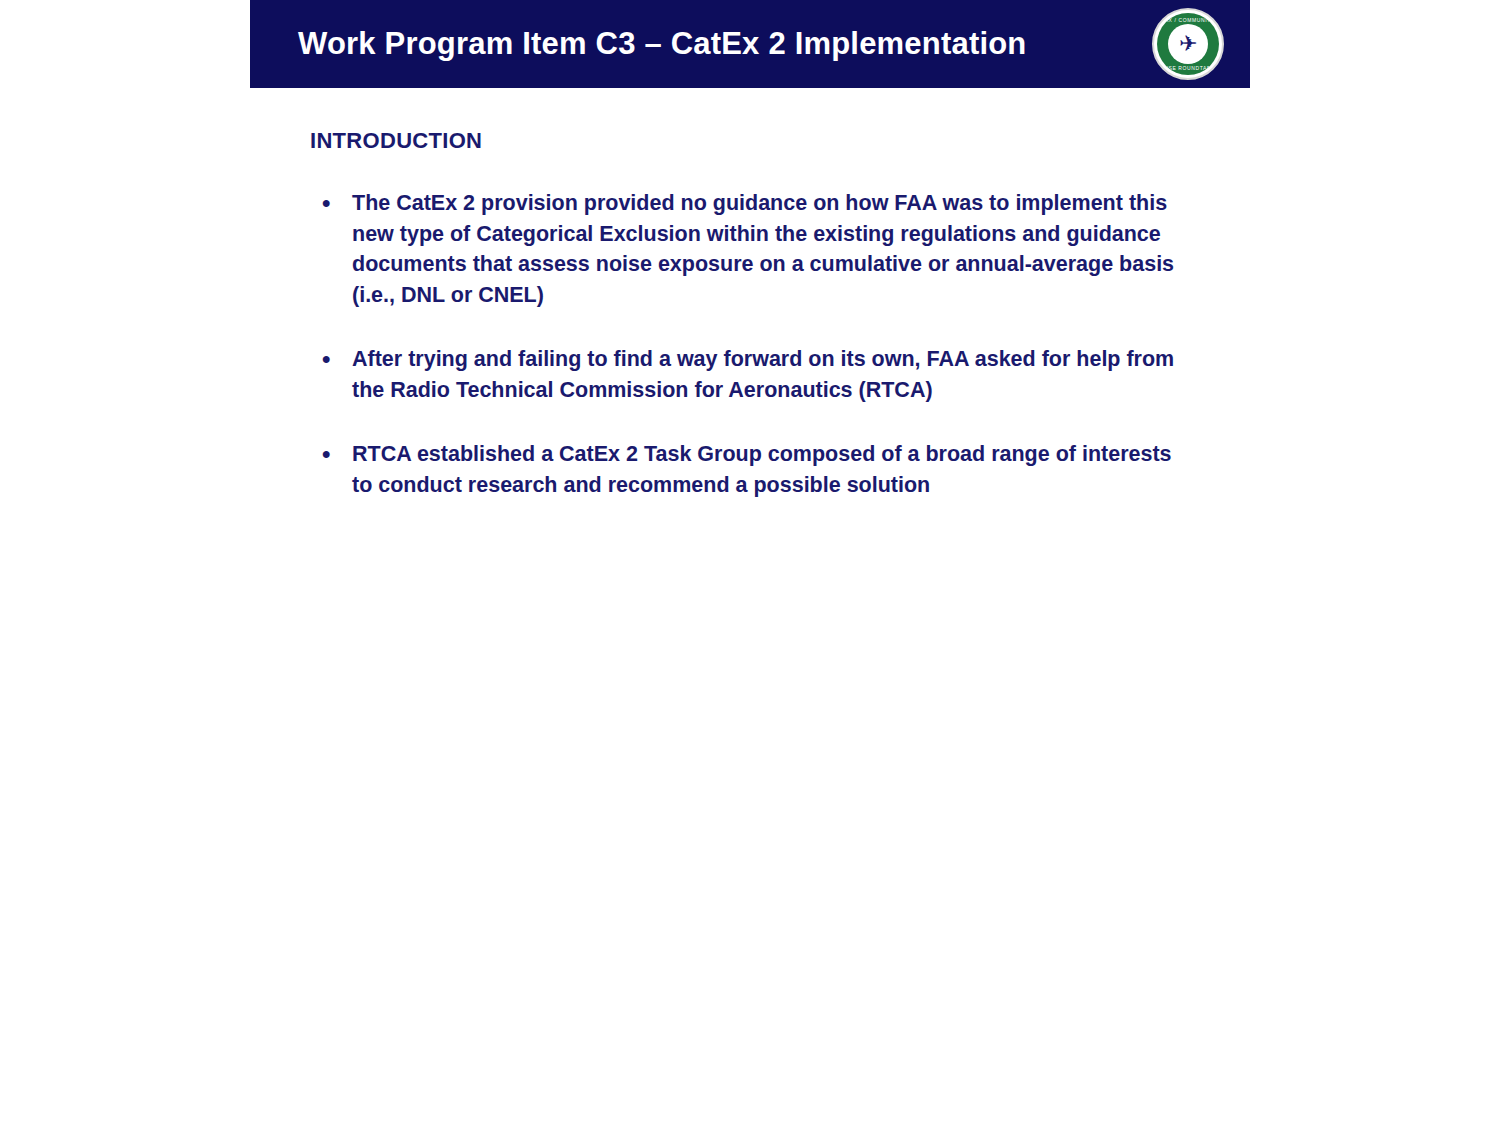Work Program Item C3 – CatEx 2 Implementation
LAX / COMMUNITY ✈ NOISE ROUNDTABLE
INTRODUCTION
The CatEx 2 provision provided no guidance on how FAA was to implement this new type of Categorical Exclusion within the existing regulations and guidance documents that assess noise exposure on a cumulative or annual-average basis (i.e., DNL or CNEL)
After trying and failing to find a way forward on its own, FAA asked for help from the Radio Technical Commission for Aeronautics (RTCA)
RTCA established a CatEx 2 Task Group composed of a broad range of interests to conduct research and recommend a possible solution